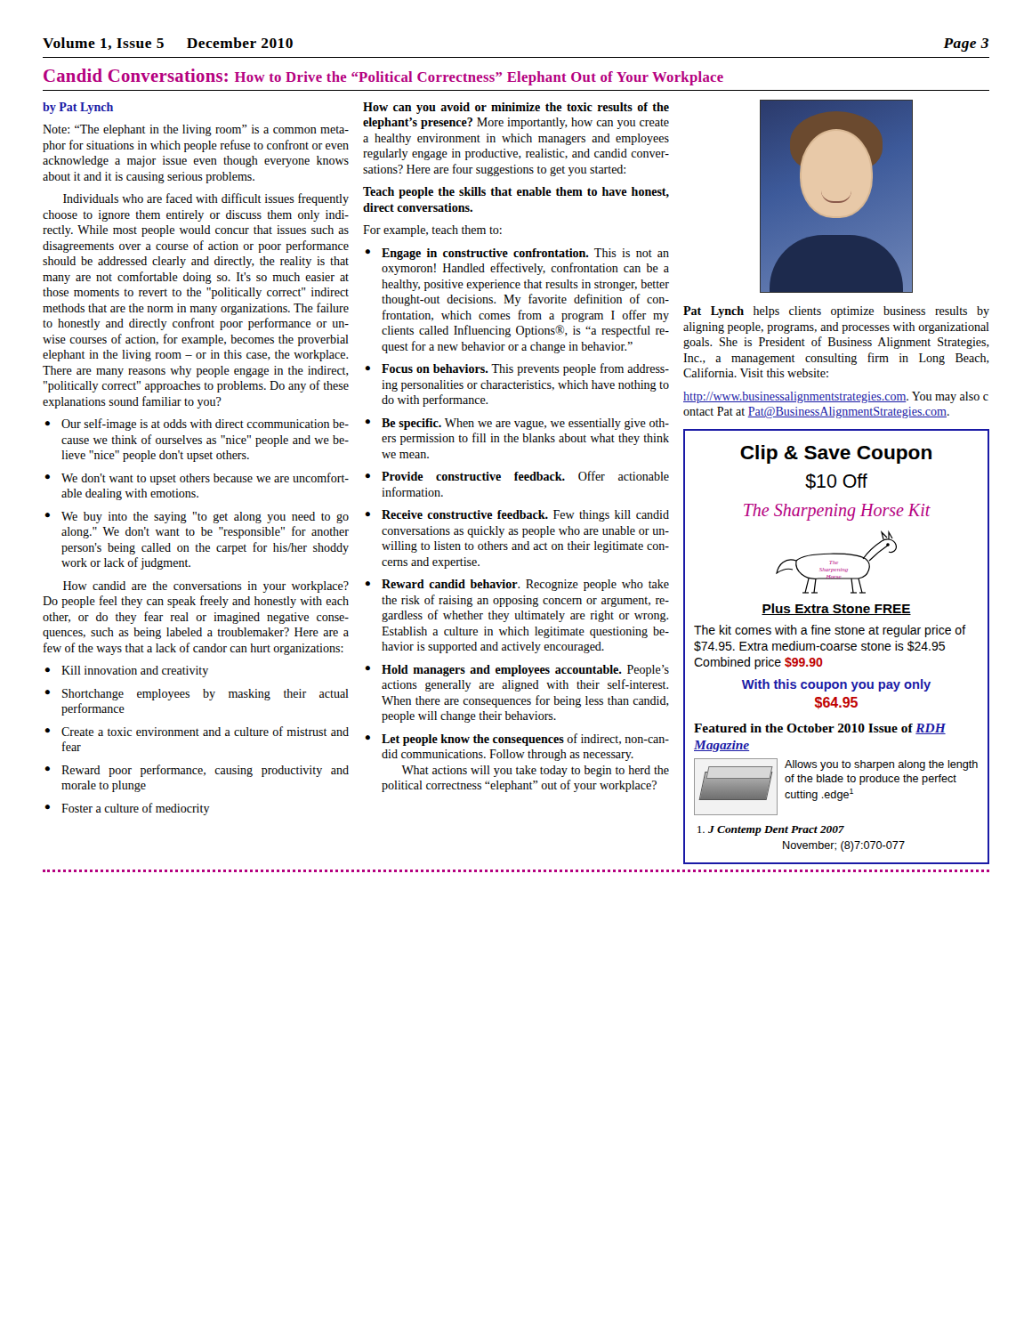Volume 1, Issue 5 December 2010
Page 3
Candid Conversations: How to Drive the “Political Correctness” Elephant Out of Your Workplace
by Pat Lynch
Note: “The elephant in the living room” is a common metaphor for situations in which people refuse to confront or even acknowledge a major issue even though everyone knows about it and it is causing serious problems.
Individuals who are faced with difficult issues frequently choose to ignore them entirely or discuss them only indirectly. While most people would concur that issues such as disagreements over a course of action or poor performance should be addressed clearly and directly, the reality is that many are not comfortable doing so. It's so much easier at those moments to revert to the "politically correct" indirect methods that are the norm in many organizations. The failure to honestly and directly confront poor performance or unwise courses of action, for example, becomes the proverbial elephant in the living room – or in this case, the workplace. There are many reasons why people engage in the indirect, "politically correct" approaches to problems. Do any of these explanations sound familiar to you?
Our self-image is at odds with direct ccommunication because we think of ourselves as "nice" people and we believe "nice" people don't upset others.
We don't want to upset others because we are uncomfortable dealing with emotions.
We buy into the saying "to get along you need to go along." We don't want to be "responsible" for another person's being called on the carpet for his/her shoddy work or lack of judgment.
How candid are the conversations in your workplace? Do people feel they can speak freely and honestly with each other, or do they fear real or imagined negative consequences, such as being labeled a troublemaker? Here are a few of the ways that a lack of candor can hurt organizations:
Kill innovation and creativity
Shortchange employees by masking their actual performance
Create a toxic environment and a culture of mistrust and fear
Reward poor performance, causing productivity and morale to plunge
Foster a culture of mediocrity
How can you avoid or minimize the toxic results of the elephant’s presence? More importantly, how can you create a healthy environment in which managers and employees regularly engage in productive, realistic, and candid conversations? Here are four suggestions to get you started:
Teach people the skills that enable them to have honest, direct conversations.
For example, teach them to:
Engage in constructive confrontation. This is not an oxymoron! Handled effectively, confrontation can be a healthy, positive experience that results in stronger, better thought-out decisions. My favorite definition of confrontation, which comes from a program I offer my clients called Influencing Options®, is “a respectful request for a new behavior or a change in behavior.”
Focus on behaviors. This prevents people from addressing personalities or characteristics, which have nothing to do with performance.
Be specific. When we are vague, we essentially give others permission to fill in the blanks about what they think we mean.
Provide constructive feedback. Offer actionable information.
Receive constructive feedback. Few things kill candid conversations as quickly as people who are unable or unwilling to listen to others and act on their legitimate concerns and expertise.
Reward candid behavior. Recognize people who take the risk of raising an opposing concern or argument, regardless of whether they ultimately are right or wrong. Establish a culture in which legitimate questioning behavior is supported and actively encouraged.
Hold managers and employees accountable. People’s actions generally are aligned with their self-interest. When there are consequences for being less than candid, people will change their behaviors.
Let people know the consequences of indirect, non-candid communications. Follow through as necessary.
What actions will you take today to begin to herd the political correctness “elephant” out of your workplace?
Pat Lynch helps clients optimize business results by aligning people, programs, and processes with organizational goals. She is President of Business Alignment Strategies, Inc., a management consulting firm in Long Beach, California. Visit this website:
http://www.businessalignmentstrategies.com. You may also contact Pat at Pat@BusinessAlignmentStrategies.com.
Clip & Save Coupon
$10 Off
The Sharpening Horse Kit
The Sharpening Horse
Plus Extra Stone FREE
The kit comes with a fine stone at regular price of $74.95. Extra medium-coarse stone is $24.95 Combined price $99.90
With this coupon you pay only
$64.95
Featured in the October 2010 Issue of RDH Magazine
Allows you to sharpen along the length of the blade to produce the perfect cutting .edge1
J Contemp Dent Pract 2007 November; (8)7:070-077